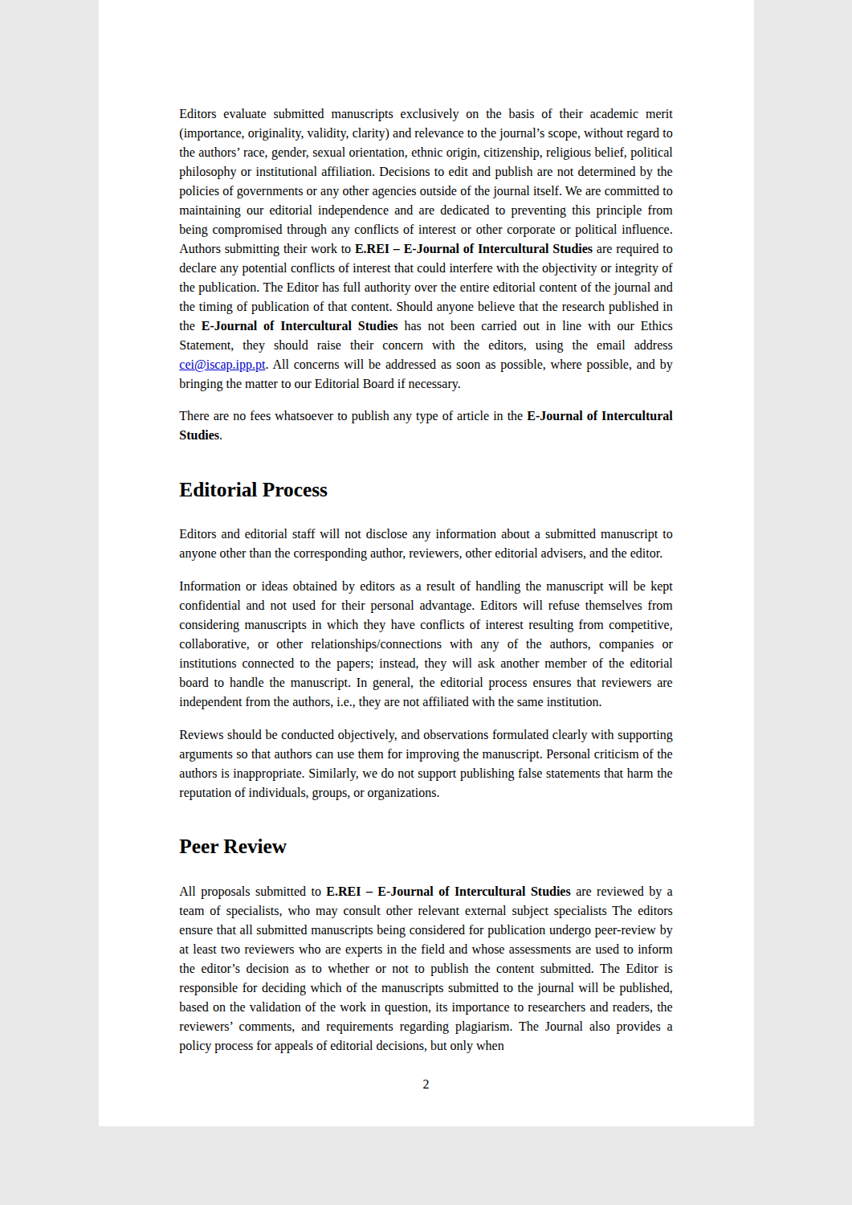Editors evaluate submitted manuscripts exclusively on the basis of their academic merit (importance, originality, validity, clarity) and relevance to the journal’s scope, without regard to the authors’ race, gender, sexual orientation, ethnic origin, citizenship, religious belief, political philosophy or institutional affiliation. Decisions to edit and publish are not determined by the policies of governments or any other agencies outside of the journal itself. We are committed to maintaining our editorial independence and are dedicated to preventing this principle from being compromised through any conflicts of interest or other corporate or political influence. Authors submitting their work to E.REI – E-Journal of Intercultural Studies are required to declare any potential conflicts of interest that could interfere with the objectivity or integrity of the publication. The Editor has full authority over the entire editorial content of the journal and the timing of publication of that content. Should anyone believe that the research published in the E-Journal of Intercultural Studies has not been carried out in line with our Ethics Statement, they should raise their concern with the editors, using the email address cei@iscap.ipp.pt. All concerns will be addressed as soon as possible, where possible, and by bringing the matter to our Editorial Board if necessary.
There are no fees whatsoever to publish any type of article in the E-Journal of Intercultural Studies.
Editorial Process
Editors and editorial staff will not disclose any information about a submitted manuscript to anyone other than the corresponding author, reviewers, other editorial advisers, and the editor.
Information or ideas obtained by editors as a result of handling the manuscript will be kept confidential and not used for their personal advantage. Editors will refuse themselves from considering manuscripts in which they have conflicts of interest resulting from competitive, collaborative, or other relationships/connections with any of the authors, companies or institutions connected to the papers; instead, they will ask another member of the editorial board to handle the manuscript. In general, the editorial process ensures that reviewers are independent from the authors, i.e., they are not affiliated with the same institution.
Reviews should be conducted objectively, and observations formulated clearly with supporting arguments so that authors can use them for improving the manuscript. Personal criticism of the authors is inappropriate. Similarly, we do not support publishing false statements that harm the reputation of individuals, groups, or organizations.
Peer Review
All proposals submitted to E.REI – E-Journal of Intercultural Studies are reviewed by a team of specialists, who may consult other relevant external subject specialists The editors ensure that all submitted manuscripts being considered for publication undergo peer-review by at least two reviewers who are experts in the field and whose assessments are used to inform the editor’s decision as to whether or not to publish the content submitted. The Editor is responsible for deciding which of the manuscripts submitted to the journal will be published, based on the validation of the work in question, its importance to researchers and readers, the reviewers’ comments, and requirements regarding plagiarism. The Journal also provides a policy process for appeals of editorial decisions, but only when
2